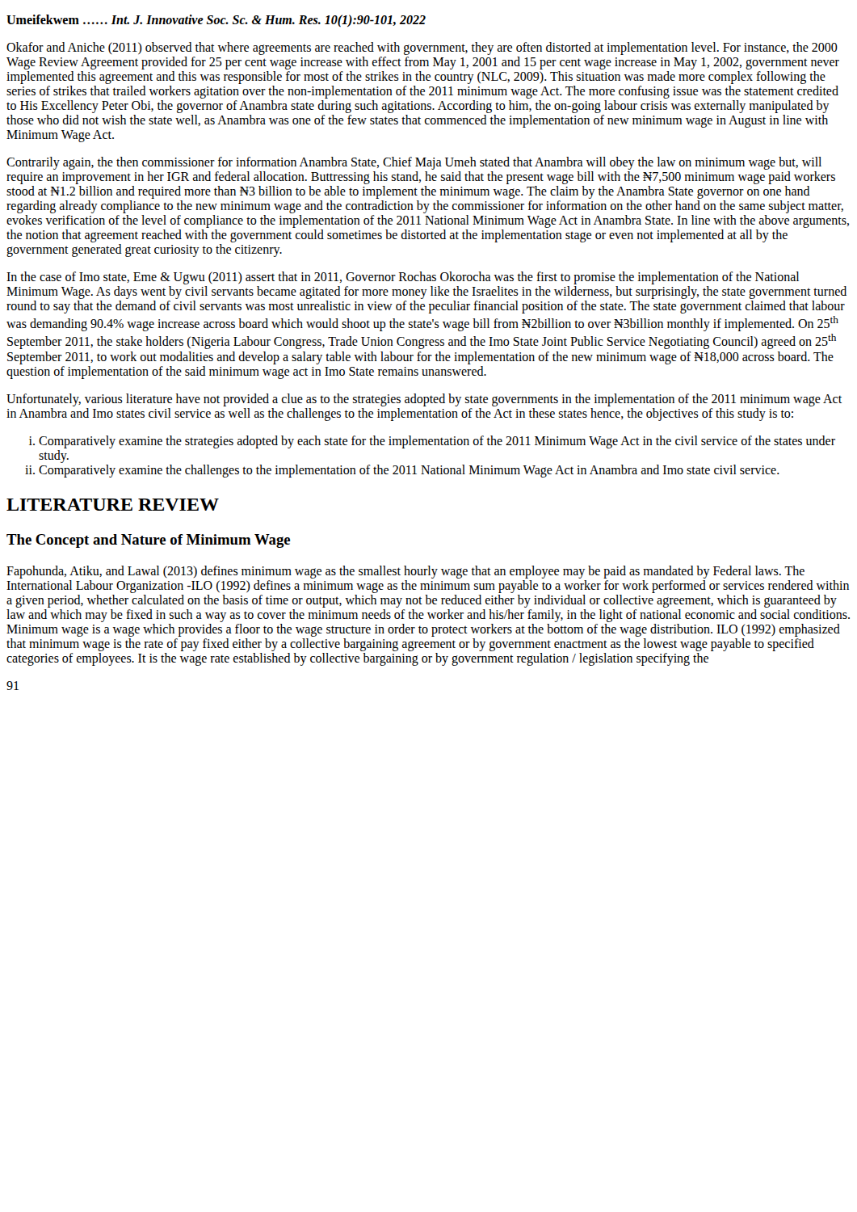Umeifekwem …… Int. J. Innovative Soc. Sc. & Hum. Res. 10(1):90-101, 2022
Okafor and Aniche (2011) observed that where agreements are reached with government, they are often distorted at implementation level. For instance, the 2000 Wage Review Agreement provided for 25 per cent wage increase with effect from May 1, 2001 and 15 per cent wage increase in May 1, 2002, government never implemented this agreement and this was responsible for most of the strikes in the country (NLC, 2009). This situation was made more complex following the series of strikes that trailed workers agitation over the non-implementation of the 2011 minimum wage Act. The more confusing issue was the statement credited to His Excellency Peter Obi, the governor of Anambra state during such agitations. According to him, the on-going labour crisis was externally manipulated by those who did not wish the state well, as Anambra was one of the few states that commenced the implementation of new minimum wage in August in line with Minimum Wage Act.
Contrarily again, the then commissioner for information Anambra State, Chief Maja Umeh stated that Anambra will obey the law on minimum wage but, will require an improvement in her IGR and federal allocation. Buttressing his stand, he said that the present wage bill with the ₦7,500 minimum wage paid workers stood at ₦1.2 billion and required more than ₦3 billion to be able to implement the minimum wage. The claim by the Anambra State governor on one hand regarding already compliance to the new minimum wage and the contradiction by the commissioner for information on the other hand on the same subject matter, evokes verification of the level of compliance to the implementation of the 2011 National Minimum Wage Act in Anambra State. In line with the above arguments, the notion that agreement reached with the government could sometimes be distorted at the implementation stage or even not implemented at all by the government generated great curiosity to the citizenry.
In the case of Imo state, Eme & Ugwu (2011) assert that in 2011, Governor Rochas Okorocha was the first to promise the implementation of the National Minimum Wage. As days went by civil servants became agitated for more money like the Israelites in the wilderness, but surprisingly, the state government turned round to say that the demand of civil servants was most unrealistic in view of the peculiar financial position of the state. The state government claimed that labour was demanding 90.4% wage increase across board which would shoot up the state's wage bill from ₦2billion to over ₦3billion monthly if implemented. On 25th September 2011, the stake holders (Nigeria Labour Congress, Trade Union Congress and the Imo State Joint Public Service Negotiating Council) agreed on 25th September 2011, to work out modalities and develop a salary table with labour for the implementation of the new minimum wage of ₦18,000 across board. The question of implementation of the said minimum wage act in Imo State remains unanswered.
Unfortunately, various literature have not provided a clue as to the strategies adopted by state governments in the implementation of the 2011 minimum wage Act in Anambra and Imo states civil service as well as the challenges to the implementation of the Act in these states hence, the objectives of this study is to:
Comparatively examine the strategies adopted by each state for the implementation of the 2011 Minimum Wage Act in the civil service of the states under study.
Comparatively examine the challenges to the implementation of the 2011 National Minimum Wage Act in Anambra and Imo state civil service.
LITERATURE REVIEW
The Concept and Nature of Minimum Wage
Fapohunda, Atiku, and Lawal (2013) defines minimum wage as the smallest hourly wage that an employee may be paid as mandated by Federal laws. The International Labour Organization -ILO (1992) defines a minimum wage as the minimum sum payable to a worker for work performed or services rendered within a given period, whether calculated on the basis of time or output, which may not be reduced either by individual or collective agreement, which is guaranteed by law and which may be fixed in such a way as to cover the minimum needs of the worker and his/her family, in the light of national economic and social conditions. Minimum wage is a wage which provides a floor to the wage structure in order to protect workers at the bottom of the wage distribution. ILO (1992) emphasized that minimum wage is the rate of pay fixed either by a collective bargaining agreement or by government enactment as the lowest wage payable to specified categories of employees. It is the wage rate established by collective bargaining or by government regulation / legislation specifying the
91